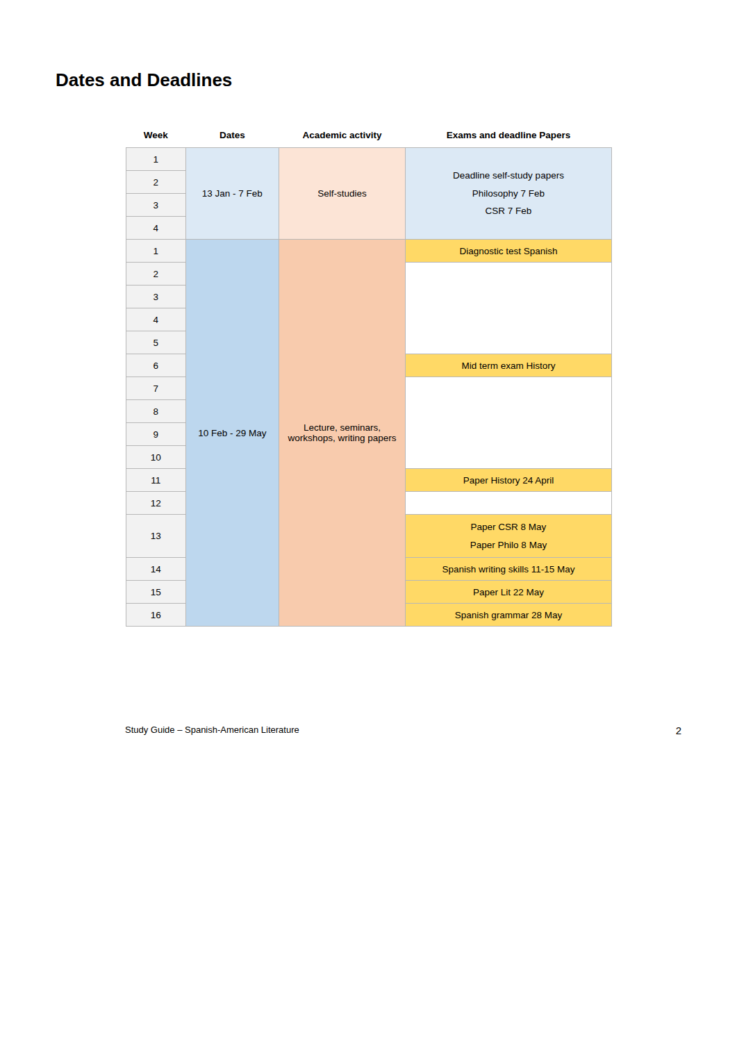Dates and Deadlines
| Week | Dates | Academic activity | Exams and deadline Papers |
| --- | --- | --- | --- |
| 1 | 13 Jan - 7 Feb | Self-studies | Deadline self-study papers Philosophy 7 Feb CSR 7 Feb |
| 2 |
| 3 |
| 4 |
| 1 | 10 Feb - 29 May | Lecture, seminars, workshops, writing papers | Diagnostic test Spanish |
| 2 | |
| 3 |
| 4 |
| 5 |
| 6 | Mid term exam History |
| 7 | |
| 8 |
| 9 |
| 10 |
| 11 | Paper History 24 April |
| 12 | |
| 13 | Paper CSR 8 May Paper Philo 8 May |
| 14 | Spanish writing skills 11-15 May |
| 15 | Paper Lit 22 May |
| 16 | Spanish grammar 28 May |
Study Guide – Spanish-American Literature 2